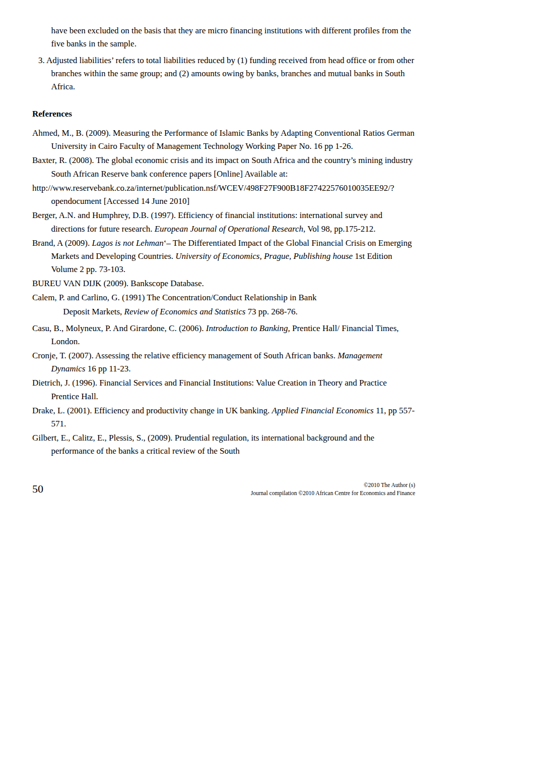have been excluded on the basis that they are micro financing institutions with different profiles from the five banks in the sample.
3. Adjusted liabilities’ refers to total liabilities reduced by (1) funding received from head office or from other branches within the same group; and (2) amounts owing by banks, branches and mutual banks in South Africa.
References
Ahmed, M., B. (2009). Measuring the Performance of Islamic Banks by Adapting Conventional Ratios German University in Cairo Faculty of Management Technology Working Paper No. 16 pp 1-26.
Baxter, R. (2008). The global economic crisis and its impact on South Africa and the country’s mining industry South African Reserve bank conference papers [Online] Available at:
http://www.reservebank.co.za/internet/publication.nsf/WCEV/498F27F900B18F27422576010035EE92/?opendocument [Accessed 14 June 2010]
Berger, A.N. and Humphrey, D.B. (1997). Efficiency of financial institutions: international survey and directions for future research. European Journal of Operational Research, Vol 98, pp.175-212.
Brand, A (2009). Lagos is not Lehman‘– The Differentiated Impact of the Global Financial Crisis on Emerging Markets and Developing Countries. University of Economics, Prague, Publishing house 1st Edition Volume 2 pp. 73-103.
BUREU VAN DIJK (2009). Bankscope Database.
Calem, P. and Carlino, G. (1991) The Concentration/Conduct Relationship in Bank
Deposit Markets, Review of Economics and Statistics 73 pp. 268-76.
Casu, B., Molyneux, P. And Girardone, C. (2006). Introduction to Banking, Prentice Hall/ Financial Times, London.
Cronje, T. (2007). Assessing the relative efficiency management of South African banks. Management Dynamics 16 pp 11-23.
Dietrich, J. (1996). Financial Services and Financial Institutions: Value Creation in Theory and Practice Prentice Hall.
Drake, L. (2001). Efficiency and productivity change in UK banking. Applied Financial Economics 11, pp 557-571.
Gilbert, E., Calitz, E., Plessis, S., (2009). Prudential regulation, its international background and the performance of the banks a critical review of the South
50
©2010 The Author (s)
Journal compilation ©2010 African Centre for Economics and Finance